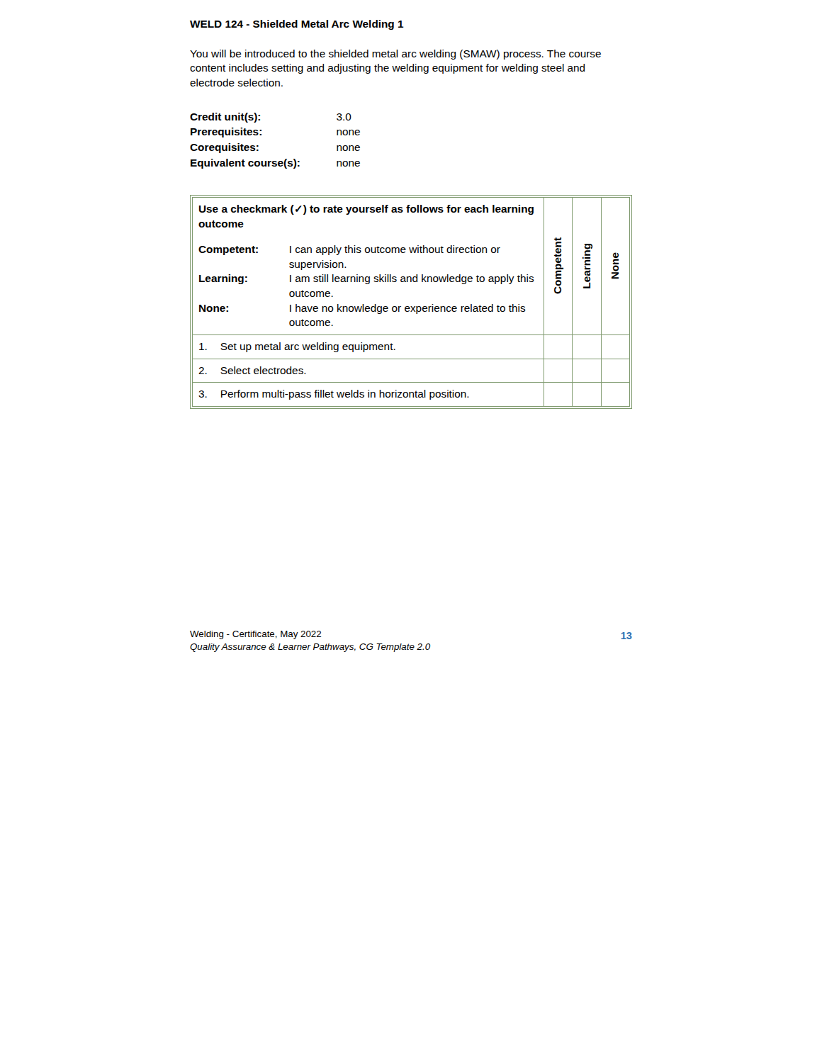WELD 124 - Shielded Metal Arc Welding 1
You will be introduced to the shielded metal arc welding (SMAW) process. The course content includes setting and adjusting the welding equipment for welding steel and electrode selection.
| Credit unit(s): | 3.0 |
| Prerequisites: | none |
| Corequisites: | none |
| Equivalent course(s): | none |
| Use a checkmark (✓) to rate yourself as follows for each learning outcome Competent: I can apply this outcome without direction or supervision. Learning: I am still learning skills and knowledge to apply this outcome. None: I have no knowledge or experience related to this outcome. | Competent | Learning | None |
| 1. Set up metal arc welding equipment. | | | |
| 2. Select electrodes. | | | |
| 3. Perform multi-pass fillet welds in horizontal position. | | | |
Welding - Certificate, May 2022
Quality Assurance & Learner Pathways, CG Template 2.0
13